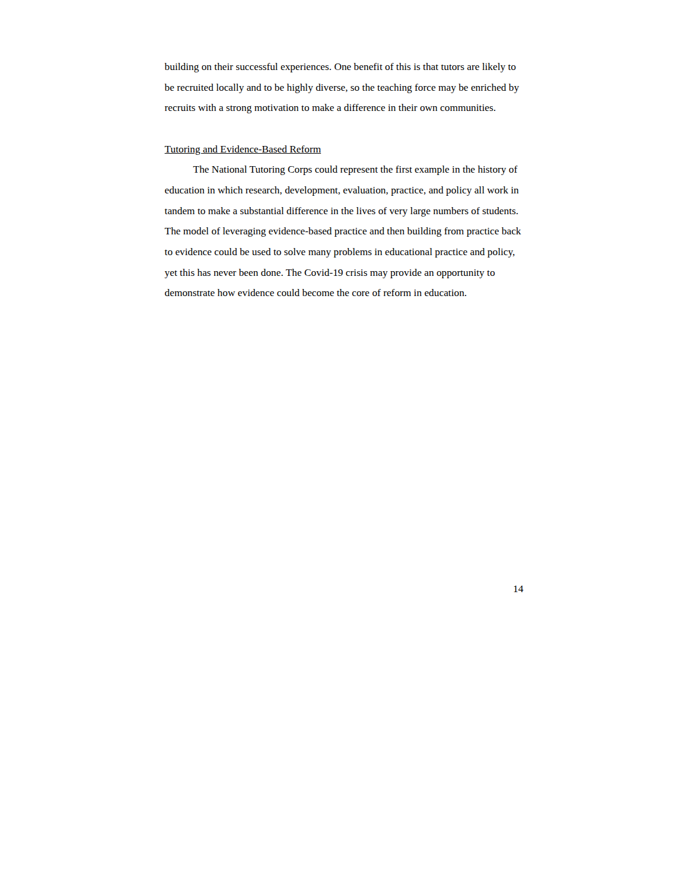building on their successful experiences. One benefit of this is that tutors are likely to be recruited locally and to be highly diverse, so the teaching force may be enriched by recruits with a strong motivation to make a difference in their own communities.
Tutoring and Evidence-Based Reform
The National Tutoring Corps could represent the first example in the history of education in which research, development, evaluation, practice, and policy all work in tandem to make a substantial difference in the lives of very large numbers of students. The model of leveraging evidence-based practice and then building from practice back to evidence could be used to solve many problems in educational practice and policy, yet this has never been done. The Covid-19 crisis may provide an opportunity to demonstrate how evidence could become the core of reform in education.
14